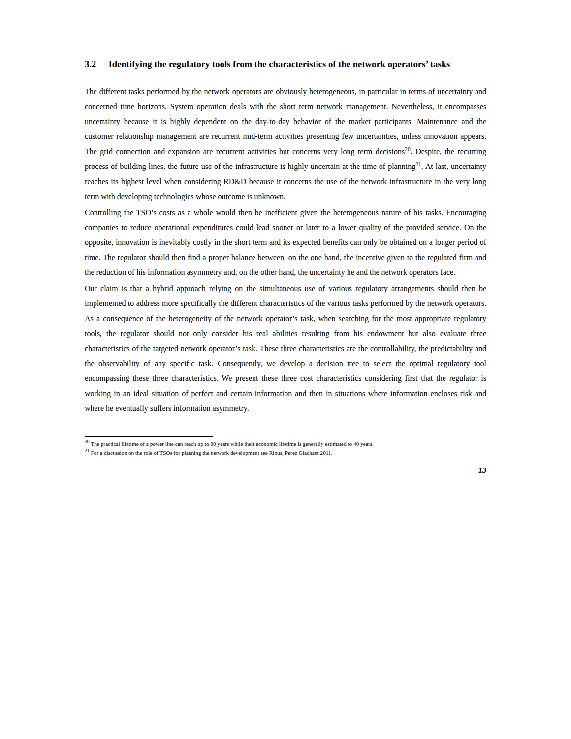3.2 Identifying the regulatory tools from the characteristics of the network operators’ tasks
The different tasks performed by the network operators are obviously heterogeneous, in particular in terms of uncertainty and concerned time horizons. System operation deals with the short term network management. Nevertheless, it encompasses uncertainty because it is highly dependent on the day-to-day behavior of the market participants. Maintenance and the customer relationship management are recurrent mid-term activities presenting few uncertainties, unless innovation appears. The grid connection and expansion are recurrent activities but concerns very long term decisions20. Despite, the recurring process of building lines, the future use of the infrastructure is highly uncertain at the time of planning21. At last, uncertainty reaches its highest level when considering RD&D because it concerns the use of the network infrastructure in the very long term with developing technologies whose outcome is unknown.
Controlling the TSO’s costs as a whole would then be inefficient given the heterogeneous nature of his tasks. Encouraging companies to reduce operational expenditures could lead sooner or later to a lower quality of the provided service. On the opposite, innovation is inevitably costly in the short term and its expected benefits can only be obtained on a longer period of time. The regulator should then find a proper balance between, on the one hand, the incentive given to the regulated firm and the reduction of his information asymmetry and, on the other hand, the uncertainty he and the network operators face.
Our claim is that a hybrid approach relying on the simultaneous use of various regulatory arrangements should then be implemented to address more specifically the different characteristics of the various tasks performed by the network operators. As a consequence of the heterogeneity of the network operator’s task, when searching for the most appropriate regulatory tools, the regulator should not only consider his real abilities resulting from his endowment but also evaluate three characteristics of the targeted network operator’s task. These three characteristics are the controllability, the predictability and the observability of any specific task. Consequently, we develop a decision tree to select the optimal regulatory tool encompassing these three characteristics. We present these three cost characteristics considering first that the regulator is working in an ideal situation of perfect and certain information and then in situations where information encloses risk and where he eventually suffers information asymmetry.
20 The practical lifetime of a power line can reach up to 80 years while their economic lifetime is generally estimated to 40 years.
21 For a discussion on the role of TSOs for planning the network development see Rious, Perez Glachant 2011.
13